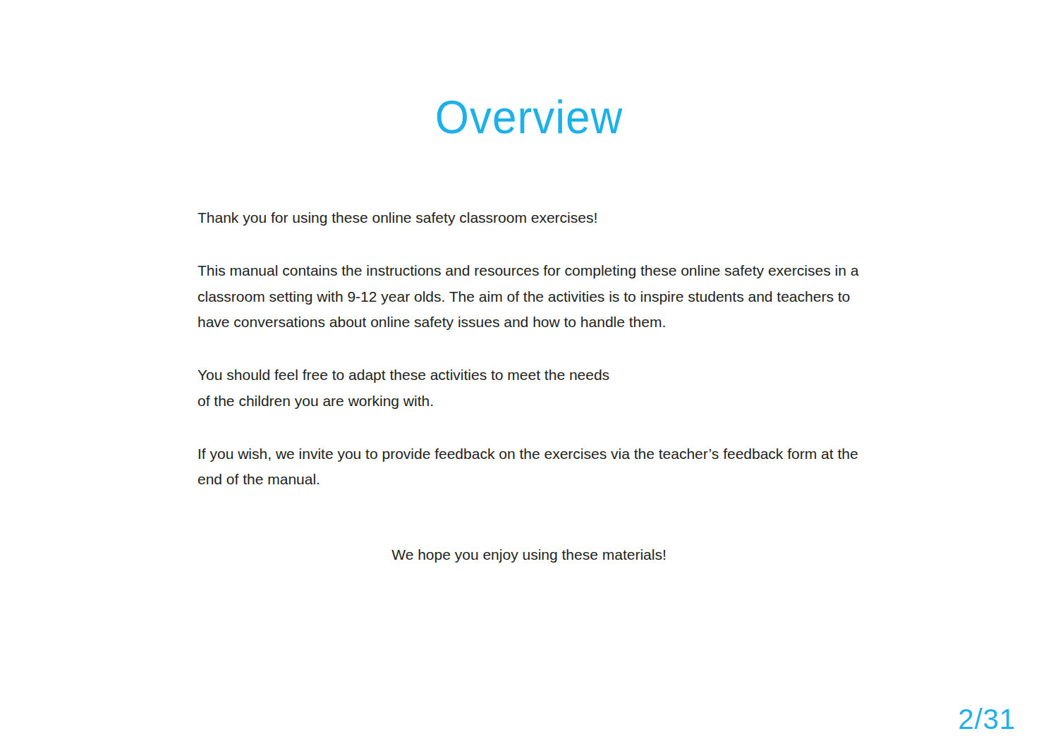Overview
Thank you for using these online safety classroom exercises!
This manual contains the instructions and resources for completing these online safety exercises in a classroom setting with 9-12 year olds. The aim of the activities is to inspire students and teachers to have conversations about online safety issues and how to handle them.
You should feel free to adapt these activities to meet the needs
of the children you are working with.
If you wish, we invite you to provide feedback on the exercises via the teacher’s feedback form at the end of the manual.
We hope you enjoy using these materials!
2/31